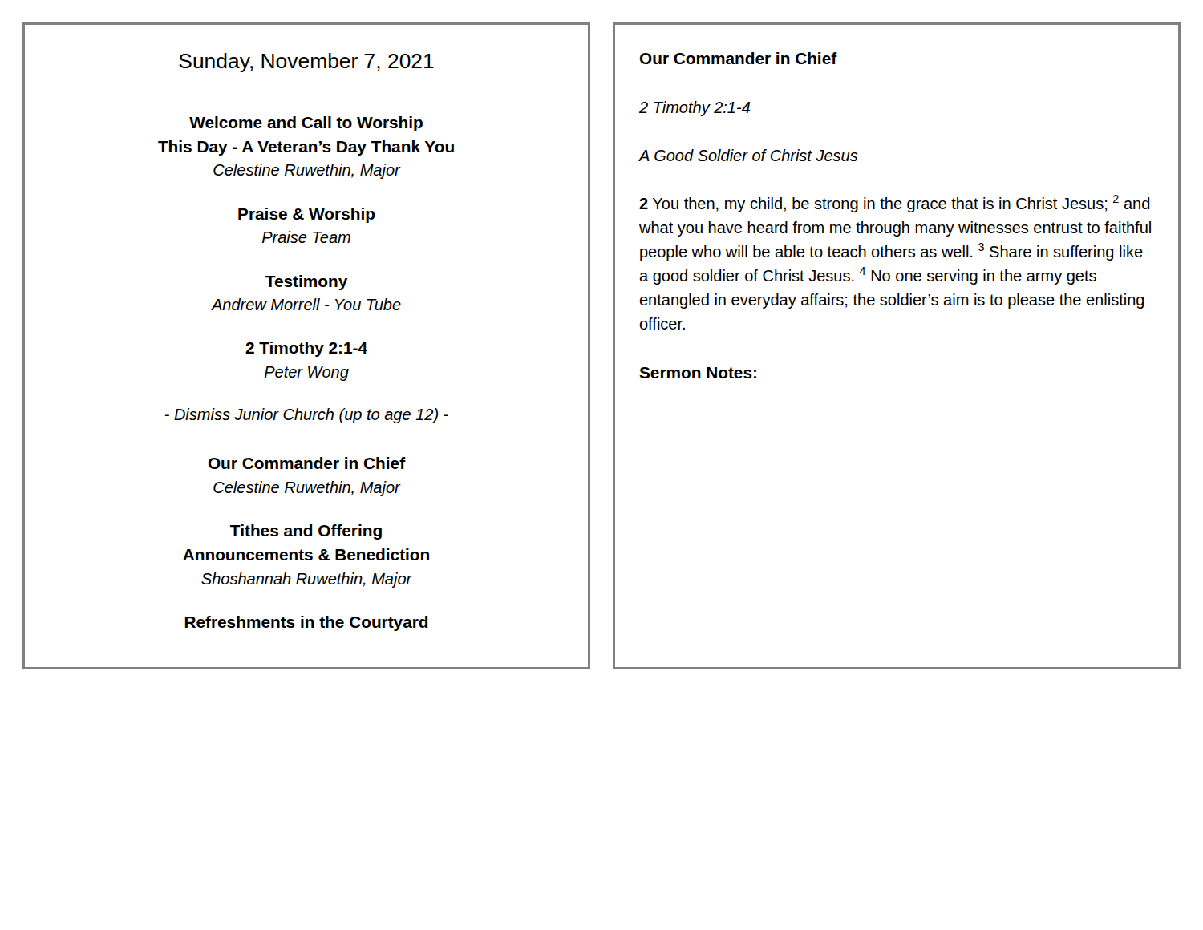Sunday, November 7, 2021
Welcome and Call to Worship This Day - A Veteran’s Day Thank You Celestine Ruwethin, Major
Praise & Worship Praise Team
Testimony Andrew Morrell - You Tube
2 Timothy 2:1-4 Peter Wong
- Dismiss Junior Church (up to age 12) -
Our Commander in Chief Celestine Ruwethin, Major
Tithes and Offering Announcements & Benediction Shoshannah Ruwethin, Major
Refreshments in the Courtyard
Our Commander in Chief
2 Timothy 2:1-4
A Good Soldier of Christ Jesus
2 You then, my child, be strong in the grace that is in Christ Jesus; 2 and what you have heard from me through many witnesses entrust to faithful people who will be able to teach others as well. 3 Share in suffering like a good soldier of Christ Jesus. 4 No one serving in the army gets entangled in everyday affairs; the soldier’s aim is to please the enlisting officer.
Sermon Notes: